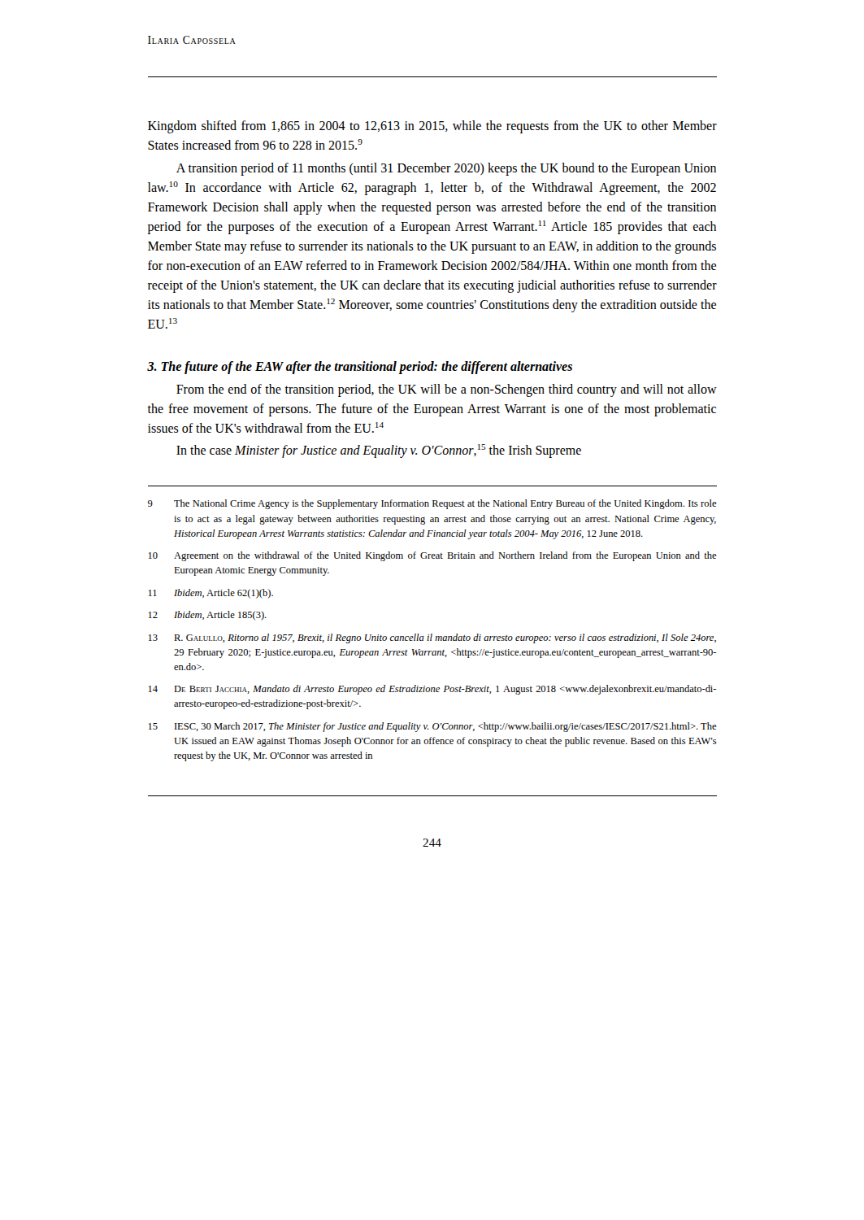Ilaria Capossela
Kingdom shifted from 1,865 in 2004 to 12,613 in 2015, while the requests from the UK to other Member States increased from 96 to 228 in 2015.9
A transition period of 11 months (until 31 December 2020) keeps the UK bound to the European Union law.10 In accordance with Article 62, paragraph 1, letter b, of the Withdrawal Agreement, the 2002 Framework Decision shall apply when the requested person was arrested before the end of the transition period for the purposes of the execution of a European Arrest Warrant.11 Article 185 provides that each Member State may refuse to surrender its nationals to the UK pursuant to an EAW, in addition to the grounds for non-execution of an EAW referred to in Framework Decision 2002/584/JHA. Within one month from the receipt of the Union's statement, the UK can declare that its executing judicial authorities refuse to surrender its nationals to that Member State.12 Moreover, some countries' Constitutions deny the extradition outside the EU.13
3. The future of the EAW after the transitional period: the different alternatives
From the end of the transition period, the UK will be a non-Schengen third country and will not allow the free movement of persons. The future of the European Arrest Warrant is one of the most problematic issues of the UK's withdrawal from the EU.14
In the case Minister for Justice and Equality v. O'Connor,15 the Irish Supreme
9
The National Crime Agency is the Supplementary Information Request at the National Entry Bureau of the United Kingdom. Its role is to act as a legal gateway between authorities requesting an arrest and those carrying out an arrest. National Crime Agency, Historical European Arrest Warrants statistics: Calendar and Financial year totals 2004- May 2016, 12 June 2018.
10
Agreement on the withdrawal of the United Kingdom of Great Britain and Northern Ireland from the European Union and the European Atomic Energy Community.
11
Ibidem, Article 62(1)(b).
12
Ibidem, Article 185(3).
13
R. Galullo, Ritorno al 1957, Brexit, il Regno Unito cancella il mandato di arresto europeo: verso il caos estradizioni, Il Sole 24ore, 29 February 2020; E-justice.europa.eu, European Arrest Warrant, <https://e-justice.europa.eu/content_european_arrest_warrant-90-en.do>.
14
De Berti Jacchia, Mandato di Arresto Europeo ed Estradizione Post-Brexit, 1 August 2018 <www.dejalexonbrexit.eu/mandato-di-arresto-europeo-ed-estradizione-post-brexit/>.
15
IESC, 30 March 2017, The Minister for Justice and Equality v. O'Connor, <http://www.bailii.org/ie/cases/IESC/2017/S21.html>. The UK issued an EAW against Thomas Joseph O'Connor for an offence of conspiracy to cheat the public revenue. Based on this EAW's request by the UK, Mr. O'Connor was arrested in
244